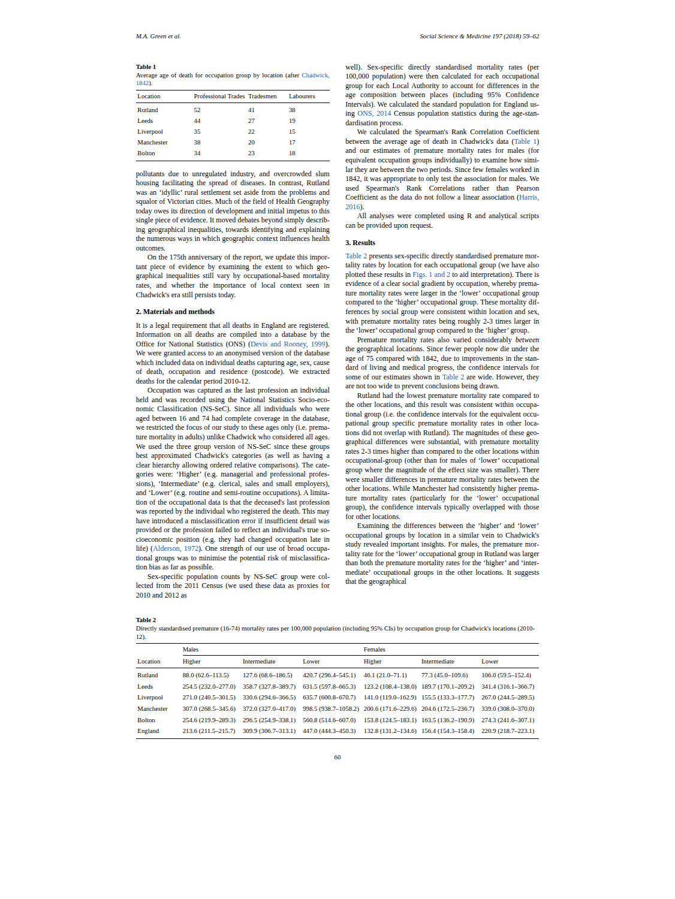M.A. Green et al.
Social Science & Medicine 197 (2018) 59–62
Table 1 Average age of death for occupation group by location (after Chadwick, 1842).
| Location | Professional Trades | Tradesmen | Labourers |
| --- | --- | --- | --- |
| Rutland | 52 | 41 | 38 |
| Leeds | 44 | 27 | 19 |
| Liverpool | 35 | 22 | 15 |
| Manchester | 38 | 20 | 17 |
| Bolton | 34 | 23 | 18 |
pollutants due to unregulated industry, and overcrowded slum housing facilitating the spread of diseases. In contrast, Rutland was an ‘idyllic’ rural settlement set aside from the problems and squalor of Victorian cities. Much of the field of Health Geography today owes its direction of development and initial impetus to this single piece of evidence. It moved debates beyond simply describing geographical inequalities, towards identifying and explaining the numerous ways in which geographic context influences health outcomes.
On the 175th anniversary of the report, we update this important piece of evidence by examining the extent to which geographical inequalities still vary by occupational-based mortality rates, and whether the importance of local context seen in Chadwick's era still persists today.
2. Materials and methods
It is a legal requirement that all deaths in England are registered. Information on all deaths are compiled into a database by the Office for National Statistics (ONS) (Devis and Rooney, 1999). We were granted access to an anonymised version of the database which included data on individual deaths capturing age, sex, cause of death, occupation and residence (postcode). We extracted deaths for the calendar period 2010-12.
Occupation was captured as the last profession an individual held and was recorded using the National Statistics Socio-economic Classification (NS-SeC). Since all individuals who were aged between 16 and 74 had complete coverage in the database, we restricted the focus of our study to these ages only (i.e. premature mortality in adults) unlike Chadwick who considered all ages. We used the three group version of NS-SeC since these groups best approximated Chadwick's categories (as well as having a clear hierarchy allowing ordered relative comparisons). The categories were: ‘Higher’ (e.g. managerial and professional professions), ‘Intermediate’ (e.g. clerical, sales and small employers), and ‘Lower’ (e.g. routine and semi-routine occupations). A limitation of the occupational data is that the deceased's last profession was reported by the individual who registered the death. This may have introduced a misclassification error if insufficient detail was provided or the profession failed to reflect an individual's true socioeconomic position (e.g. they had changed occupation late in life) (Alderson, 1972). One strength of our use of broad occupational groups was to minimise the potential risk of misclassification bias as far as possible.
Sex-specific population counts by NS-SeC group were collected from the 2011 Census (we used these data as proxies for 2010 and 2012 as
well). Sex-specific directly standardised mortality rates (per 100,000 population) were then calculated for each occupational group for each Local Authority to account for differences in the age composition between places (including 95% Confidence Intervals). We calculated the standard population for England using ONS, 2014 Census population statistics during the age-standardisation process.
We calculated the Spearman's Rank Correlation Coefficient between the average age of death in Chadwick's data (Table 1) and our estimates of premature mortality rates for males (for equivalent occupation groups individually) to examine how similar they are between the two periods. Since few females worked in 1842, it was appropriate to only test the association for males. We used Spearman's Rank Correlations rather than Pearson Coefficient as the data do not follow a linear association (Harris, 2016).
All analyses were completed using R and analytical scripts can be provided upon request.
3. Results
Table 2 presents sex-specific directly standardised premature mortality rates by location for each occupational group (we have also plotted these results in Figs. 1 and 2 to aid interpretation). There is evidence of a clear social gradient by occupation, whereby premature mortality rates were larger in the ‘lower’ occupational group compared to the ‘higher’ occupational group. These mortality differences by social group were consistent within location and sex, with premature mortality rates being roughly 2-3 times larger in the ‘lower’ occupational group compared to the ‘higher’ group.
Premature mortality rates also varied considerably between the geographical locations. Since fewer people now die under the age of 75 compared with 1842, due to improvements in the standard of living and medical progress, the confidence intervals for some of our estimates shown in Table 2 are wide. However, they are not too wide to prevent conclusions being drawn.
Rutland had the lowest premature mortality rate compared to the other locations, and this result was consistent within occupational group (i.e. the confidence intervals for the equivalent occupational group specific premature mortality rates in other locations did not overlap with Rutland). The magnitudes of these geographical differences were substantial, with premature mortality rates 2-3 times higher than compared to the other locations within occupational-group (other than for males of ‘lower’ occupational group where the magnitude of the effect size was smaller). There were smaller differences in premature mortality rates between the other locations. While Manchester had consistently higher premature mortality rates (particularly for the ‘lower’ occupational group), the confidence intervals typically overlapped with those for other locations.
Examining the differences between the ‘higher’ and ‘lower’ occupational groups by location in a similar vein to Chadwick's study revealed important insights. For males, the premature mortality rate for the ‘lower’ occupational group in Rutland was larger than both the premature mortality rates for the ‘higher’ and ‘intermediate’ occupational groups in the other locations. It suggests that the geographical
Table 2 Directly standardised premature (16-74) mortality rates per 100,000 population (including 95% CIs) by occupation group for Chadwick's locations (2010-12).
| Location | Males | Females |
| --- | --- | --- |
| Higher | Intermediate | Lower | Higher | Intermediate | Lower |
| Rutland | 88.0 (62.6–113.5) | 127.6 (68.6–186.5) | 420.7 (296.4–545.1) | 46.1 (21.0–71.1) | 77.3 (45.0–109.6) | 106.0 (59.5–152.4) |
| Leeds | 254.5 (232.0–277.0) | 358.7 (327.8–389.7) | 631.5 (597.8–665.3) | 123.2 (108.4–138.0) | 189.7 (170.1–209.2) | 341.4 (316.1–366.7) |
| Liverpool | 271.0 (240.5–301.5) | 330.6 (294.6–366.5) | 635.7 (600.8–670.7) | 141.0 (119.0–162.9) | 155.5 (133.3–177.7) | 267.0 (244.5–289.5) |
| Manchester | 307.0 (268.5–345.6) | 372.0 (327.0–417.0) | 998.5 (938.7–1058.2) | 200.6 (171.6–229.6) | 204.6 (172.5–236.7) | 339.0 (308.0–370.0) |
| Bolton | 254.6 (219.9–289.3) | 296.5 (254.9–338.1) | 560.8 (514.6–607.0) | 153.8 (124.5–183.1) | 163.5 (136.2–190.9) | 274.3 (241.6–307.1) |
| England | 213.6 (211.5–215.7) | 309.9 (306.7–313.1) | 447.0 (444.3–450.3) | 132.8 (131.2–134.6) | 156.4 (154.3–158.4) | 220.9 (218.7–223.1) |
60